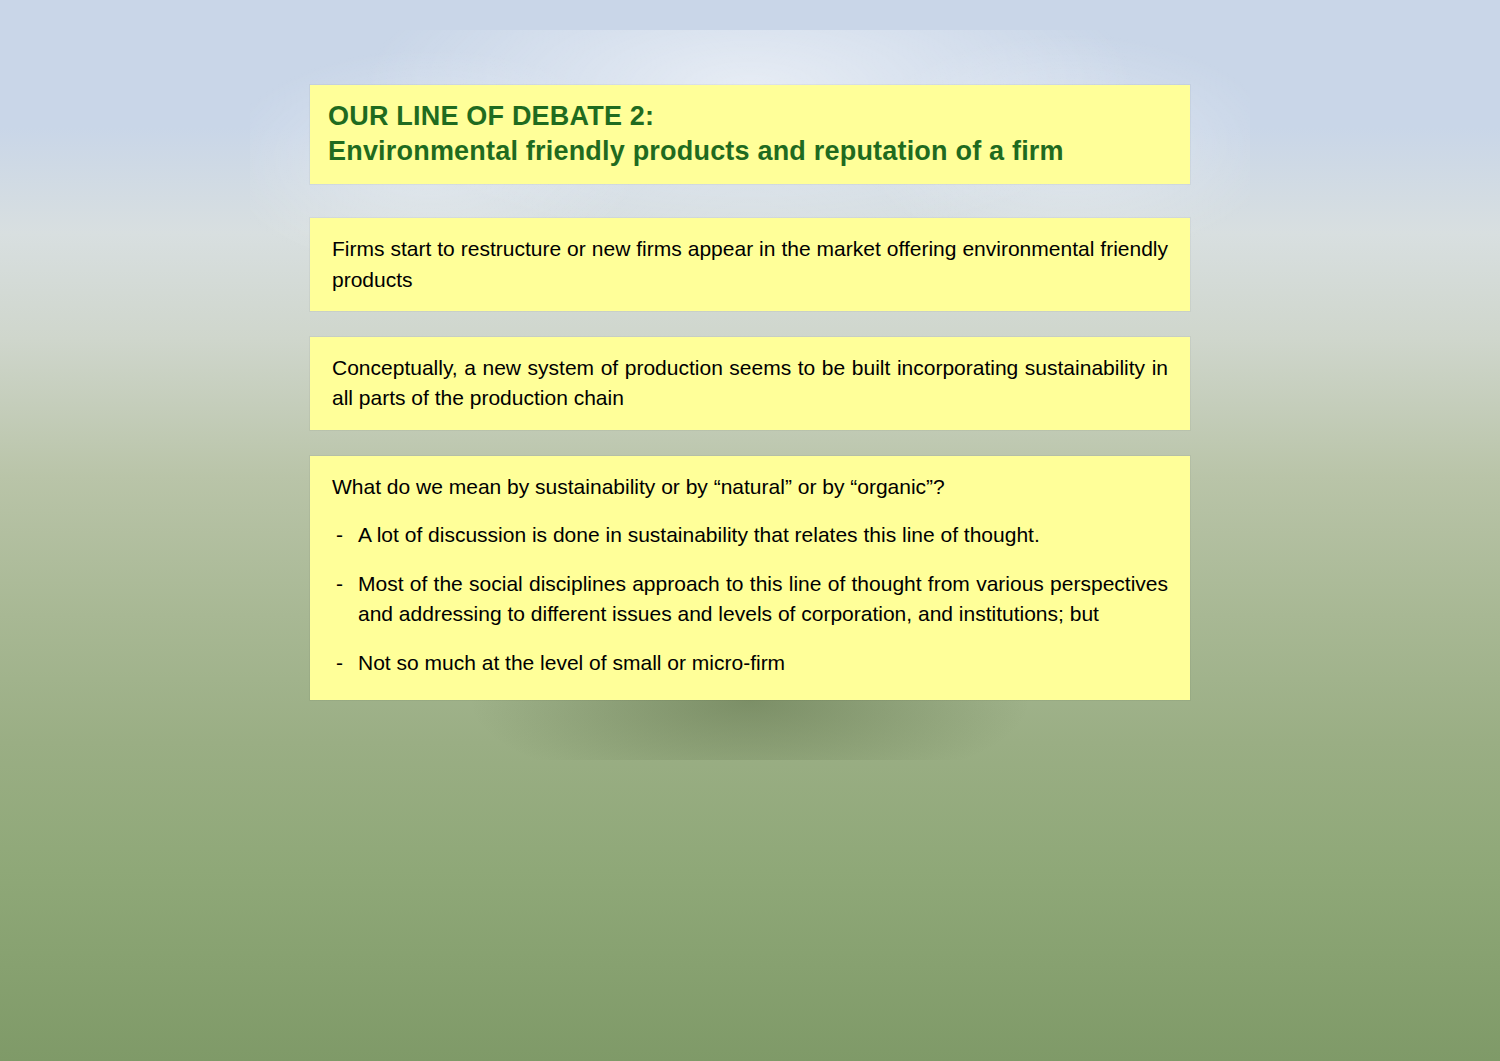OUR LINE OF DEBATE 2:
Environmental friendly products and reputation of a firm
Firms start to restructure or new firms appear in the market offering environmental friendly products
Conceptually, a new system of production seems to be built incorporating sustainability in all parts of the production chain
What do we mean by sustainability or by “natural” or by “organic”?
A lot of discussion is done in sustainability that relates this line of thought.
Most of the social disciplines approach to this line of thought from various perspectives and addressing to different issues and levels of corporation, and institutions; but
Not so much at the level of small or micro-firm